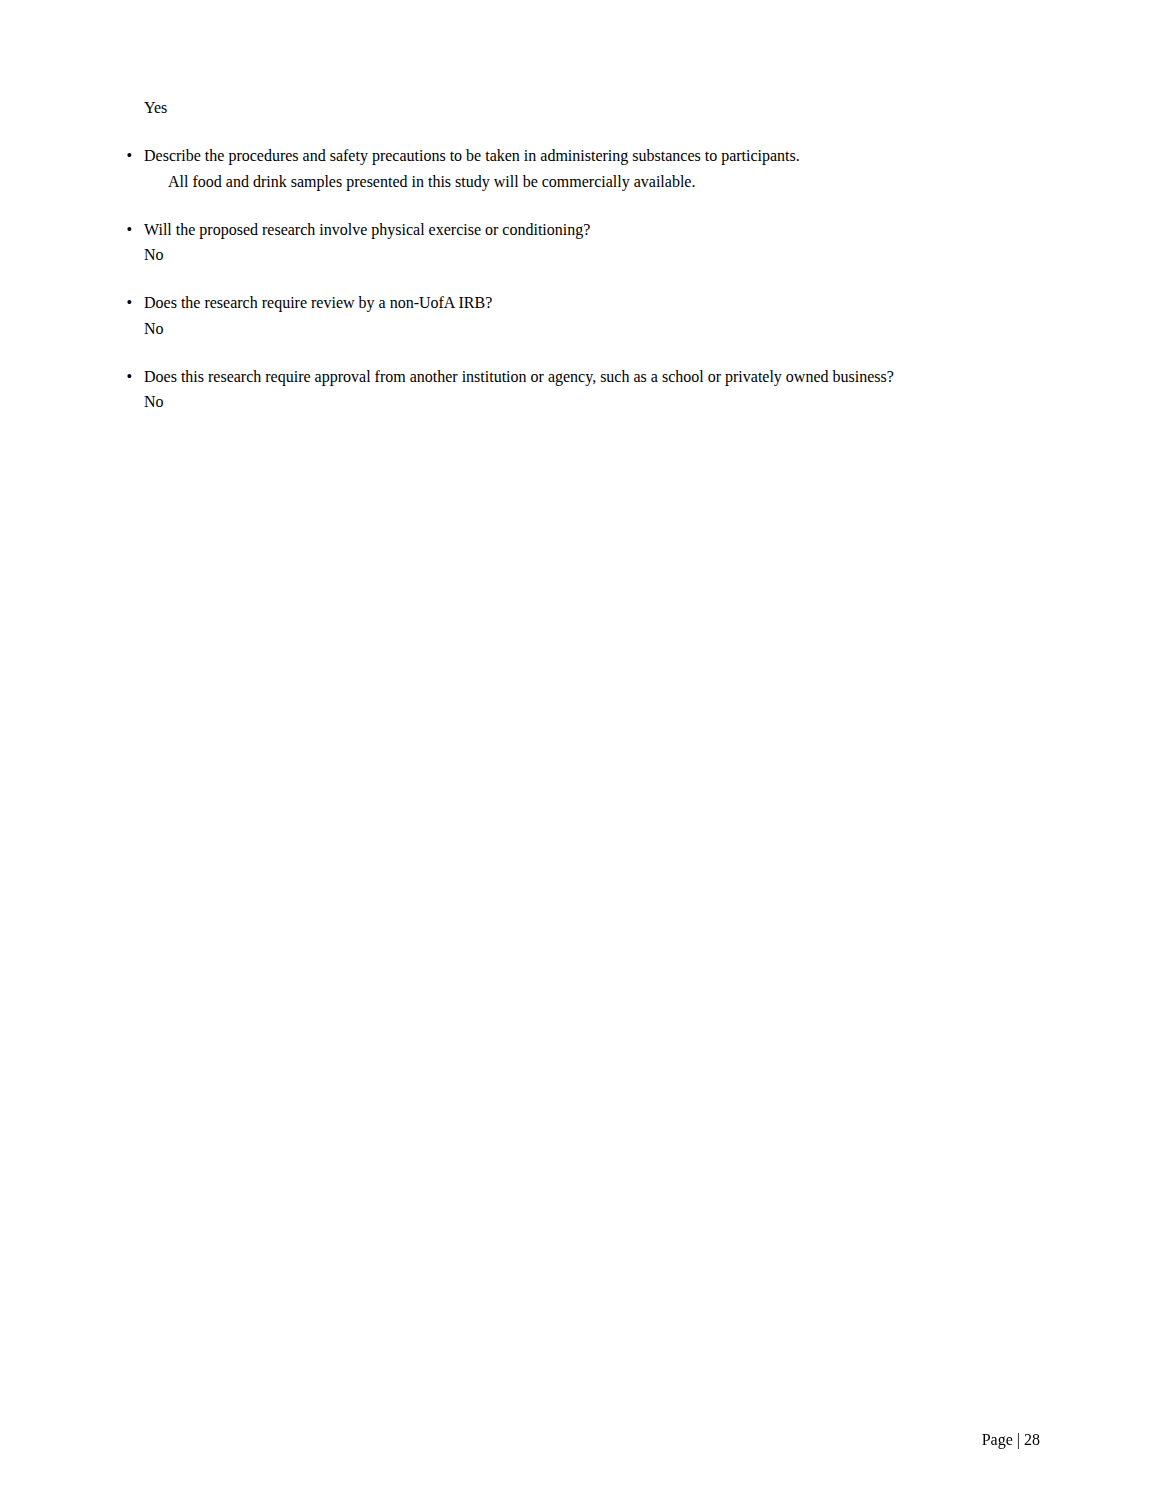Yes
Describe the procedures and safety precautions to be taken in administering substances to participants.
All food and drink samples presented in this study will be commercially available.
Will the proposed research involve physical exercise or conditioning?
No
Does the research require review by a non-UofA IRB?
No
Does this research require approval from another institution or agency, such as a school or privately owned business?
No
Page | 28